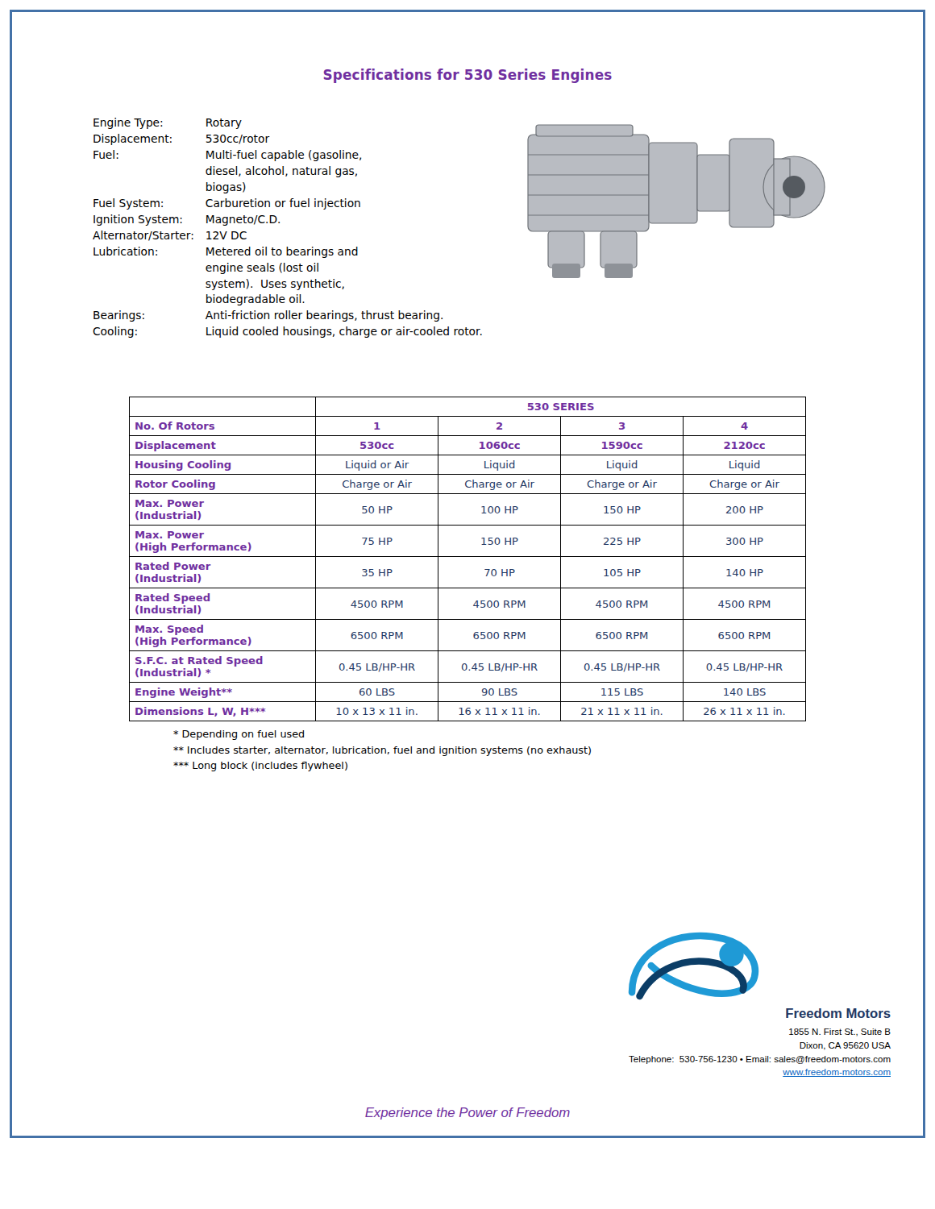Specifications for 530 Series Engines
| Engine Type: | Rotary |
| Displacement: | 530cc/rotor |
| Fuel: | Multi-fuel capable (gasoline, diesel, alcohol, natural gas, biogas) |
| Fuel System: | Carburetion or fuel injection |
| Ignition System: | Magneto/C.D. |
| Alternator/Starter: | 12V DC |
| Lubrication: | Metered oil to bearings and engine seals (lost oil system). Uses synthetic, biodegradable oil. |
| Bearings: | Anti-friction roller bearings, thrust bearing. |
| Cooling: | Liquid cooled housings, charge or air-cooled rotor. |
| | 530 SERIES |
| --- | --- |
| No. Of Rotors | 1 | 2 | 3 | 4 |
| Displacement | 530cc | 1060cc | 1590cc | 2120cc |
| Housing Cooling | Liquid or Air | Liquid | Liquid | Liquid |
| Rotor Cooling | Charge or Air | Charge or Air | Charge or Air | Charge or Air |
| Max. Power (Industrial) | 50 HP | 100 HP | 150 HP | 200 HP |
| Max. Power (High Performance) | 75 HP | 150 HP | 225 HP | 300 HP |
| Rated Power (Industrial) | 35 HP | 70 HP | 105 HP | 140 HP |
| Rated Speed (Industrial) | 4500 RPM | 4500 RPM | 4500 RPM | 4500 RPM |
| Max. Speed (High Performance) | 6500 RPM | 6500 RPM | 6500 RPM | 6500 RPM |
| S.F.C. at Rated Speed (Industrial) * | 0.45 LB/HP-HR | 0.45 LB/HP-HR | 0.45 LB/HP-HR | 0.45 LB/HP-HR |
| Engine Weight** | 60 LBS | 90 LBS | 115 LBS | 140 LBS |
| Dimensions L, W, H*** | 10 x 13 x 11 in. | 16 x 11 x 11 in. | 21 x 11 x 11 in. | 26 x 11 x 11 in. |
* Depending on fuel used
** Includes starter, alternator, lubrication, fuel and ignition systems (no exhaust)
*** Long block (includes flywheel)
Freedom Motors
1855 N. First St., Suite B
Dixon, CA 95620 USA
Telephone: 530-756-1230 • Email: sales@freedom-motors.com
www.freedom-motors.com
Experience the Power of Freedom